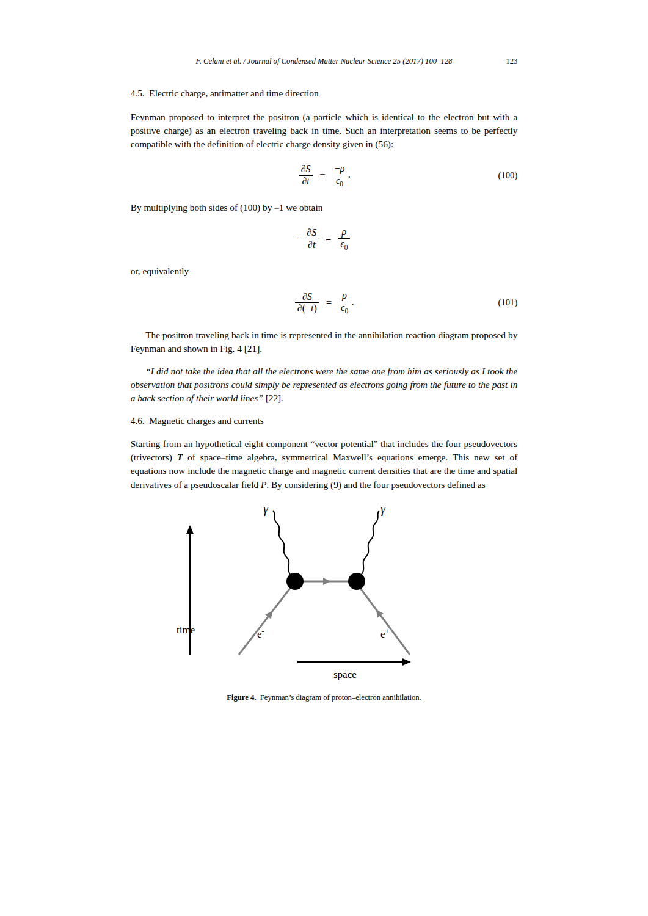F. Celani et al. / Journal of Condensed Matter Nuclear Science 25 (2017) 100–128 123
4.5. Electric charge, antimatter and time direction
Feynman proposed to interpret the positron (a particle which is identical to the electron but with a positive charge) as an electron traveling back in time. Such an interpretation seems to be perfectly compatible with the definition of electric charge density given in (56):
∂S∂t = −ρ ϵ0. (100)
By multiplying both sides of (100) by –1 we obtain
−∂S∂t = ρϵ0
or, equivalently
∂S∂(−t) = ρϵ0. (101)
The positron traveling back in time is represented in the annihilation reaction diagram proposed by Feynman and shown in Fig. 4 [21].
“I did not take the idea that all the electrons were the same one from him as seriously as I took the observation that positrons could simply be represented as electrons going from the future to the past in a back section of their world lines” [22].
4.6. Magnetic charges and currents
Starting from an hypothetical eight component “vector potential” that includes the four pseudovectors (trivectors) T of space–time algebra, symmetrical Maxwell’s equations emerge. This new set of equations now include the magnetic charge and magnetic current densities that are the time and spatial derivatives of a pseudoscalar field P. By considering (9) and the four pseudovectors defined as
time space γ γ e- e+
Figure 4. Feynman’s diagram of proton–electron annihilation.